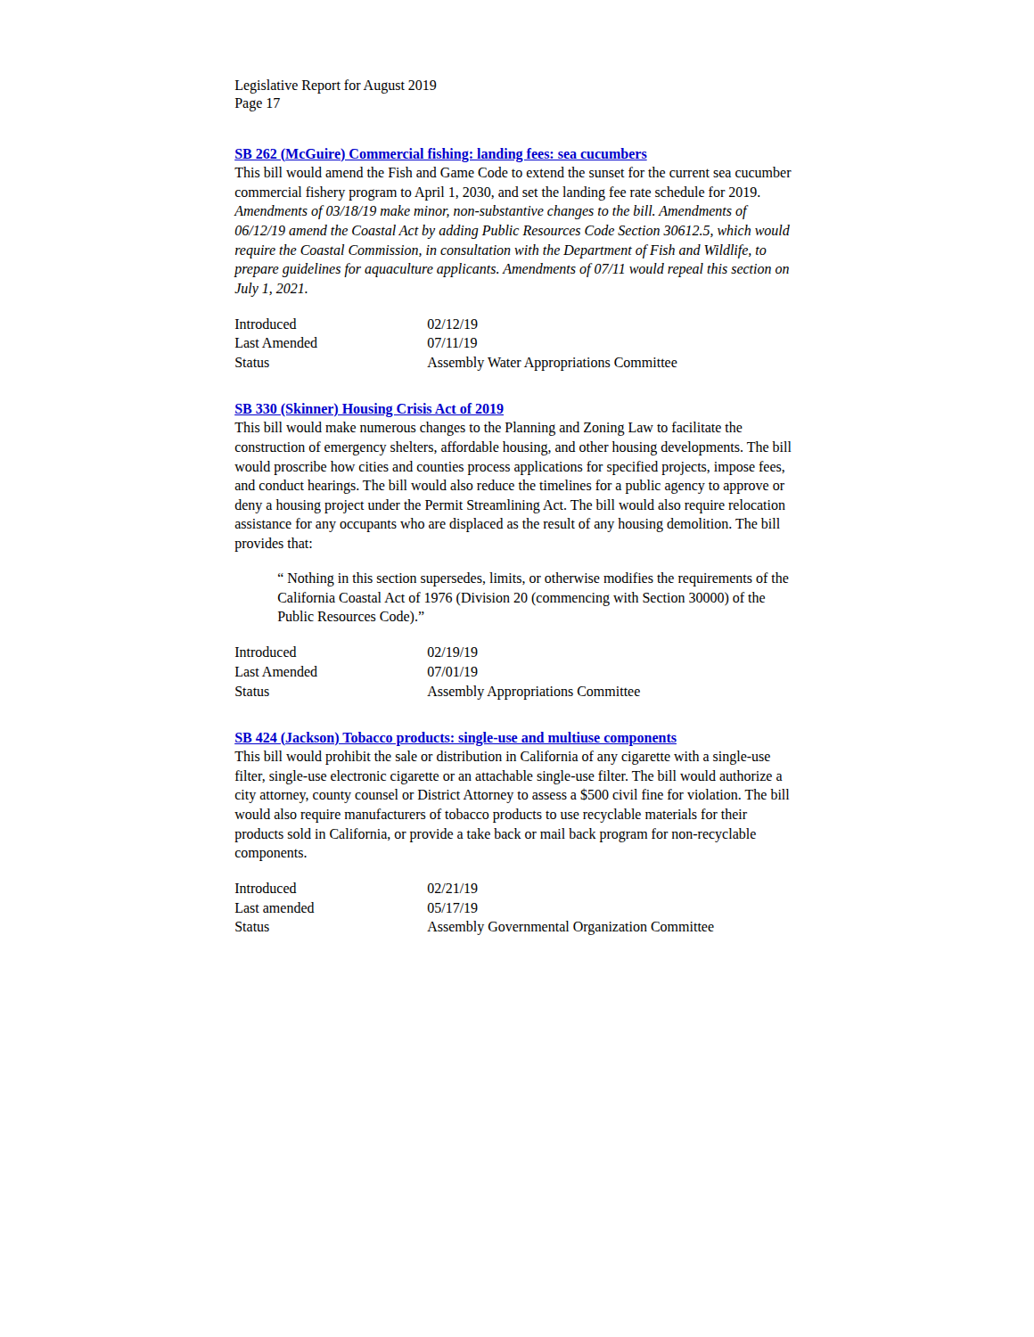Legislative Report for August 2019
Page 17
SB 262 (McGuire) Commercial fishing: landing fees: sea cucumbers
This bill would amend the Fish and Game Code to extend the sunset for the current sea cucumber commercial fishery program to April 1, 2030, and set the landing fee rate schedule for 2019. Amendments of 03/18/19 make minor, non-substantive changes to the bill. Amendments of 06/12/19 amend the Coastal Act by adding Public Resources Code Section 30612.5, which would require the Coastal Commission, in consultation with the Department of Fish and Wildlife, to prepare guidelines for aquaculture applicants. Amendments of 07/11 would repeal this section on July 1, 2021.
| Introduced | 02/12/19 |
| Last Amended | 07/11/19 |
| Status | Assembly Water Appropriations Committee |
SB 330 (Skinner) Housing Crisis Act of 2019
This bill would make numerous changes to the Planning and Zoning Law to facilitate the construction of emergency shelters, affordable housing, and other housing developments. The bill would proscribe how cities and counties process applications for specified projects, impose fees, and conduct hearings. The bill would also reduce the timelines for a public agency to approve or deny a housing project under the Permit Streamlining Act. The bill would also require relocation assistance for any occupants who are displaced as the result of any housing demolition. The bill provides that:
“ Nothing in this section supersedes, limits, or otherwise modifies the requirements of the California Coastal Act of 1976 (Division 20 (commencing with Section 30000) of the Public Resources Code).”
| Introduced | 02/19/19 |
| Last Amended | 07/01/19 |
| Status | Assembly Appropriations Committee |
SB 424 (Jackson) Tobacco products: single-use and multiuse components
This bill would prohibit the sale or distribution in California of any cigarette with a single-use filter, single-use electronic cigarette or an attachable single-use filter. The bill would authorize a city attorney, county counsel or District Attorney to assess a $500 civil fine for violation. The bill would also require manufacturers of tobacco products to use recyclable materials for their products sold in California, or provide a take back or mail back program for non-recyclable components.
| Introduced | 02/21/19 |
| Last amended | 05/17/19 |
| Status | Assembly Governmental Organization Committee |